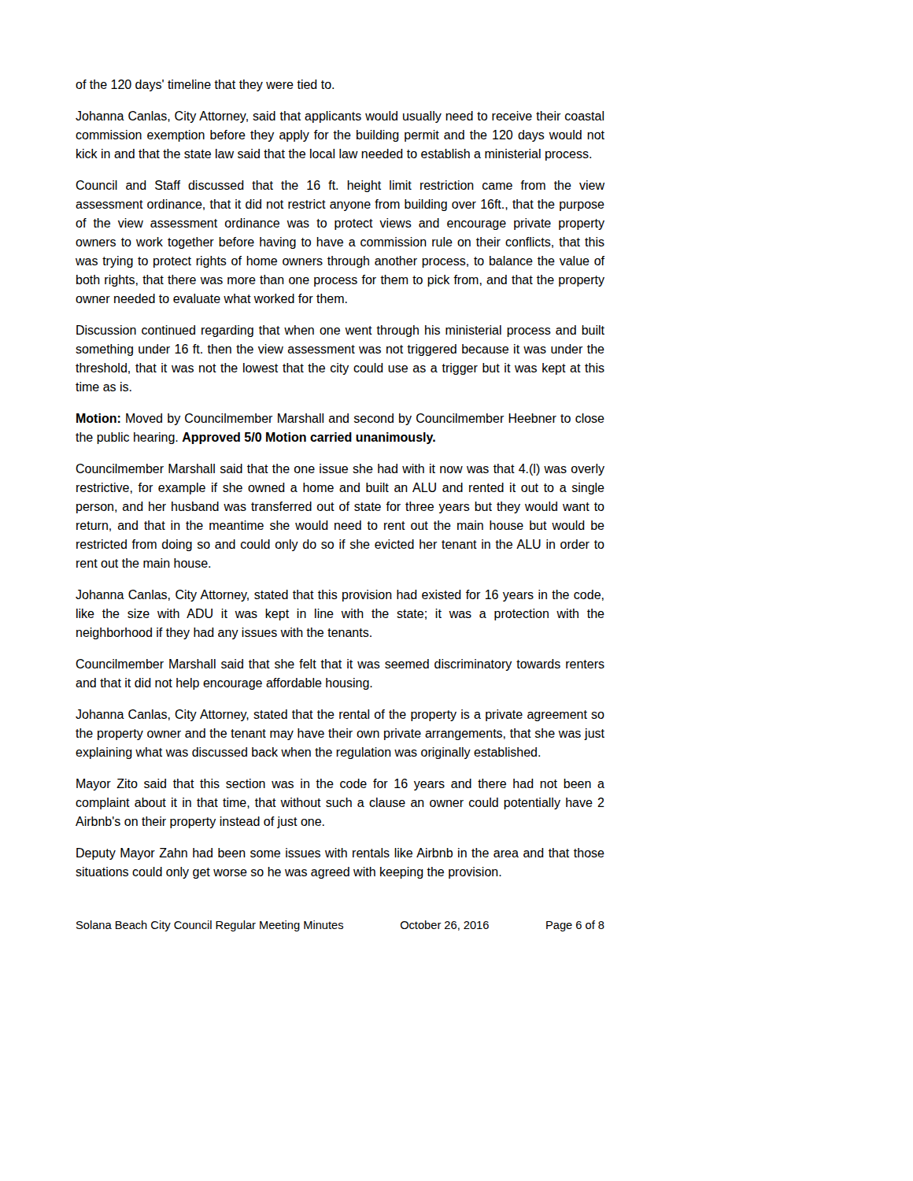of the 120 days' timeline that they were tied to.
Johanna Canlas, City Attorney, said that applicants would usually need to receive their coastal commission exemption before they apply for the building permit and the 120 days would not kick in and that the state law said that the local law needed to establish a ministerial process.
Council and Staff discussed that the 16 ft. height limit restriction came from the view assessment ordinance, that it did not restrict anyone from building over 16ft., that the purpose of the view assessment ordinance was to protect views and encourage private property owners to work together before having to have a commission rule on their conflicts, that this was trying to protect rights of home owners through another process, to balance the value of both rights, that there was more than one process for them to pick from, and that the property owner needed to evaluate what worked for them.
Discussion continued regarding that when one went through his ministerial process and built something under 16 ft. then the view assessment was not triggered because it was under the threshold, that it was not the lowest that the city could use as a trigger but it was kept at this time as is.
Motion: Moved by Councilmember Marshall and second by Councilmember Heebner to close the public hearing. Approved 5/0 Motion carried unanimously.
Councilmember Marshall said that the one issue she had with it now was that 4.(l) was overly restrictive, for example if she owned a home and built an ALU and rented it out to a single person, and her husband was transferred out of state for three years but they would want to return, and that in the meantime she would need to rent out the main house but would be restricted from doing so and could only do so if she evicted her tenant in the ALU in order to rent out the main house.
Johanna Canlas, City Attorney, stated that this provision had existed for 16 years in the code, like the size with ADU it was kept in line with the state; it was a protection with the neighborhood if they had any issues with the tenants.
Councilmember Marshall said that she felt that it was seemed discriminatory towards renters and that it did not help encourage affordable housing.
Johanna Canlas, City Attorney, stated that the rental of the property is a private agreement so the property owner and the tenant may have their own private arrangements, that she was just explaining what was discussed back when the regulation was originally established.
Mayor Zito said that this section was in the code for 16 years and there had not been a complaint about it in that time, that without such a clause an owner could potentially have 2 Airbnb's on their property instead of just one.
Deputy Mayor Zahn had been some issues with rentals like Airbnb in the area and that those situations could only get worse so he was agreed with keeping the provision.
Solana Beach City Council Regular Meeting Minutes October 26, 2016 Page 6 of 8